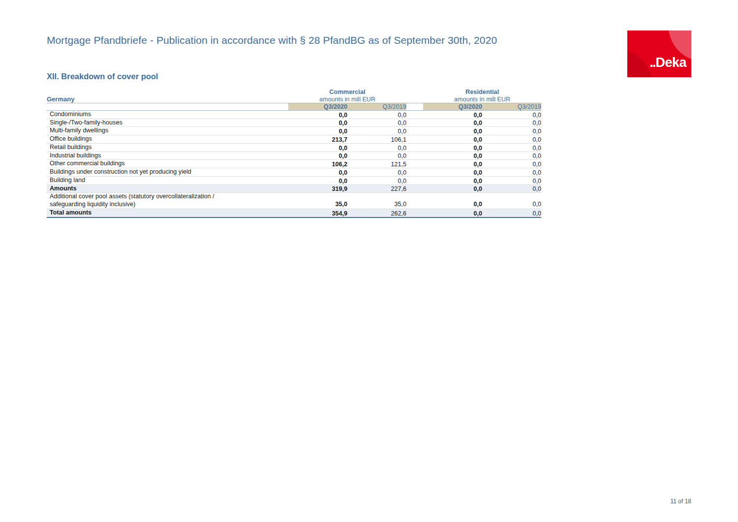Mortgage Pfandbriefe - Publication in accordance with § 28 PfandBG as of September 30th, 2020
.. Deka
XII. Breakdown of cover pool
| | Commercial | | Residential |
| --- | --- | --- | --- |
| Germany | amounts in mill EUR | | amounts in mill EUR |
| | Q3/2020 | Q3/2019 | | Q3/2020 | Q3/2019 |
| Condominiums | 0,0 | 0,0 | | 0,0 | 0,0 |
| Single-/Two-family-houses | 0,0 | 0,0 | | 0,0 | 0,0 |
| Multi-family dwellings | 0,0 | 0,0 | | 0,0 | 0,0 |
| Office buildings | 213,7 | 106,1 | | 0,0 | 0,0 |
| Retail buildings | 0,0 | 0,0 | | 0,0 | 0,0 |
| Industrial buildings | 0,0 | 0,0 | | 0,0 | 0,0 |
| Other commercial buildings | 106,2 | 121,5 | | 0,0 | 0,0 |
| Buildings under construction not yet producing yield | 0,0 | 0,0 | | 0,0 | 0,0 |
| Building land | 0,0 | 0,0 | | 0,0 | 0,0 |
| Amounts | 319,9 | 227,6 | | 0,0 | 0,0 |
| Additional cover pool assets (statutory overcollateralization / safeguarding liquidity inclusive) | 35,0 | 35,0 | | 0,0 | 0,0 |
| Total amounts | 354,9 | 262,6 | | 0,0 | 0,0 |
11 of 18